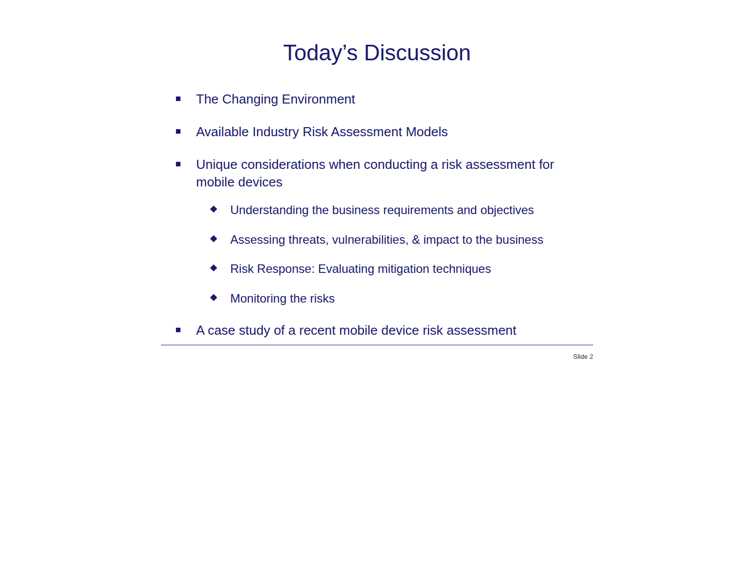Today’s Discussion
The Changing Environment
Available Industry Risk Assessment Models
Unique considerations when conducting a risk assessment for mobile devices
Understanding the business requirements and objectives
Assessing threats, vulnerabilities, & impact to the business
Risk Response: Evaluating mitigation techniques
Monitoring the risks
A case study of a recent mobile device risk assessment
Slide 2